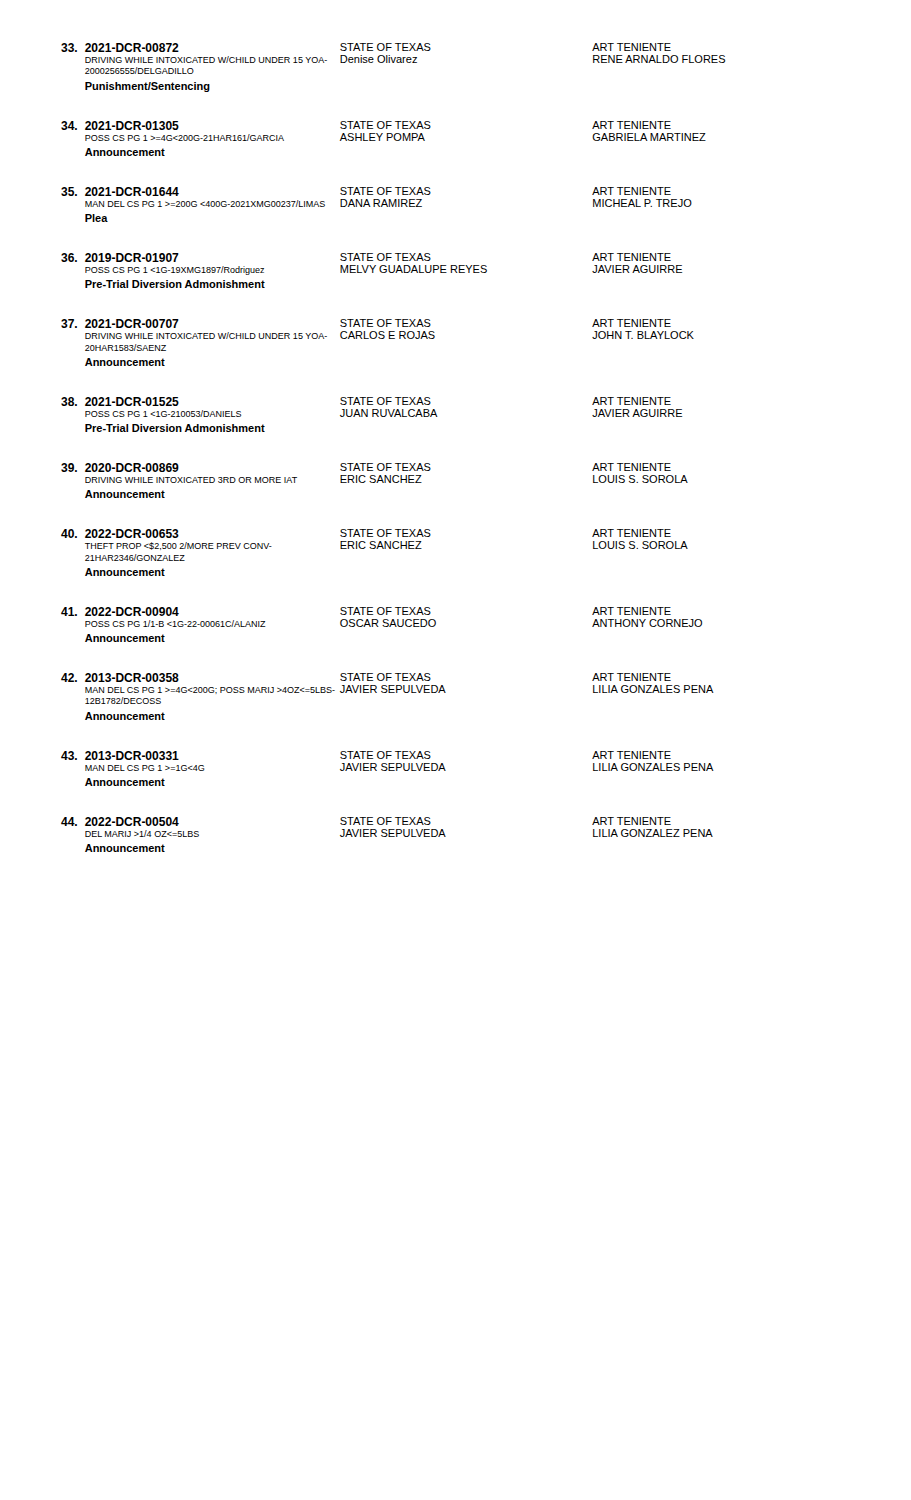| 33. | 2021-DCR-00872 DRIVING WHILE INTOXICATED W/CHILD UNDER 15 YOA-2000256555/DELGADILLO Punishment/Sentencing | STATE OF TEXAS Denise Olivarez | ART TENIENTE RENE ARNALDO FLORES |
| 34. | 2021-DCR-01305 POSS CS PG 1 >=4G<200G-21HAR161/GARCIA Announcement | STATE OF TEXAS ASHLEY POMPA | ART TENIENTE GABRIELA MARTINEZ |
| 35. | 2021-DCR-01644 MAN DEL CS PG 1 >=200G <400G-2021XMG00237/LIMAS Plea | STATE OF TEXAS DANA RAMIREZ | ART TENIENTE MICHEAL P. TREJO |
| 36. | 2019-DCR-01907 POSS CS PG 1 <1G-19XMG1897/Rodriguez Pre-Trial Diversion Admonishment | STATE OF TEXAS MELVY GUADALUPE REYES | ART TENIENTE JAVIER AGUIRRE |
| 37. | 2021-DCR-00707 DRIVING WHILE INTOXICATED W/CHILD UNDER 15 YOA-20HAR1583/SAENZ Announcement | STATE OF TEXAS CARLOS E ROJAS | ART TENIENTE JOHN T. BLAYLOCK |
| 38. | 2021-DCR-01525 POSS CS PG 1 <1G-210053/DANIELS Pre-Trial Diversion Admonishment | STATE OF TEXAS JUAN RUVALCABA | ART TENIENTE JAVIER AGUIRRE |
| 39. | 2020-DCR-00869 DRIVING WHILE INTOXICATED 3RD OR MORE IAT Announcement | STATE OF TEXAS ERIC SANCHEZ | ART TENIENTE LOUIS S. SOROLA |
| 40. | 2022-DCR-00653 THEFT PROP <$2,500 2/MORE PREV CONV-21HAR2346/GONZALEZ Announcement | STATE OF TEXAS ERIC SANCHEZ | ART TENIENTE LOUIS S. SOROLA |
| 41. | 2022-DCR-00904 POSS CS PG 1/1-B <1G-22-00061C/ALANIZ Announcement | STATE OF TEXAS OSCAR SAUCEDO | ART TENIENTE ANTHONY CORNEJO |
| 42. | 2013-DCR-00358 MAN DEL CS PG 1 >=4G<200G; POSS MARIJ >4OZ<=5LBS-12B1782/DECOSS Announcement | STATE OF TEXAS JAVIER SEPULVEDA | ART TENIENTE LILIA GONZALES PENA |
| 43. | 2013-DCR-00331 MAN DEL CS PG 1 >=1G<4G Announcement | STATE OF TEXAS JAVIER SEPULVEDA | ART TENIENTE LILIA GONZALES PENA |
| 44. | 2022-DCR-00504 DEL MARIJ >1/4 OZ<=5LBS Announcement | STATE OF TEXAS JAVIER SEPULVEDA | ART TENIENTE LILIA GONZALEZ PENA |